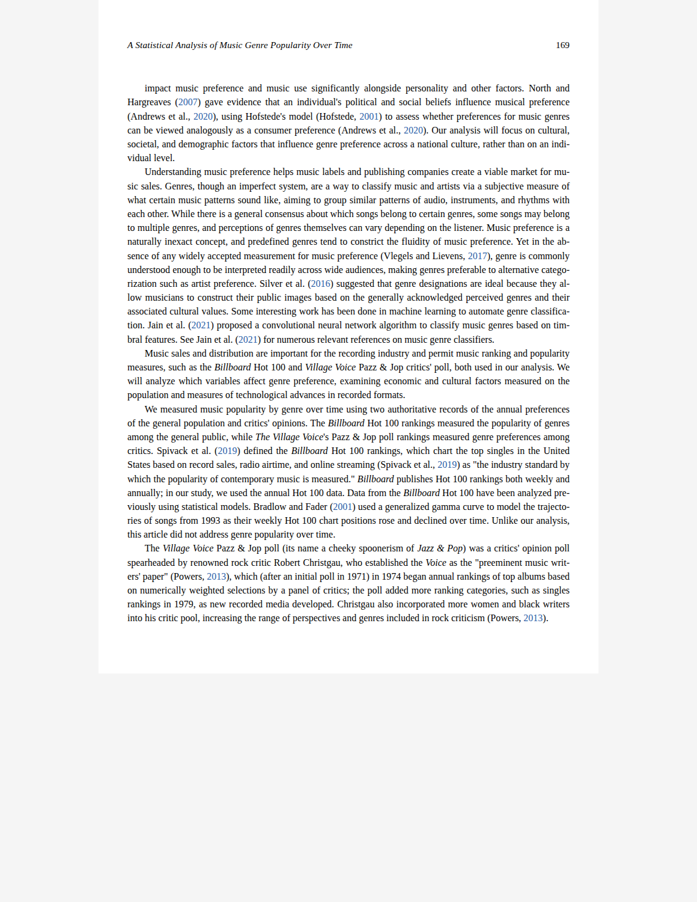A Statistical Analysis of Music Genre Popularity Over Time 169
impact music preference and music use significantly alongside personality and other factors. North and Hargreaves (2007) gave evidence that an individual's political and social beliefs influence musical preference (Andrews et al., 2020), using Hofstede's model (Hofstede, 2001) to assess whether preferences for music genres can be viewed analogously as a consumer preference (Andrews et al., 2020). Our analysis will focus on cultural, societal, and demographic factors that influence genre preference across a national culture, rather than on an individual level.
Understanding music preference helps music labels and publishing companies create a viable market for music sales. Genres, though an imperfect system, are a way to classify music and artists via a subjective measure of what certain music patterns sound like, aiming to group similar patterns of audio, instruments, and rhythms with each other. While there is a general consensus about which songs belong to certain genres, some songs may belong to multiple genres, and perceptions of genres themselves can vary depending on the listener. Music preference is a naturally inexact concept, and predefined genres tend to constrict the fluidity of music preference. Yet in the absence of any widely accepted measurement for music preference (Vlegels and Lievens, 2017), genre is commonly understood enough to be interpreted readily across wide audiences, making genres preferable to alternative categorization such as artist preference. Silver et al. (2016) suggested that genre designations are ideal because they allow musicians to construct their public images based on the generally acknowledged perceived genres and their associated cultural values. Some interesting work has been done in machine learning to automate genre classification. Jain et al. (2021) proposed a convolutional neural network algorithm to classify music genres based on timbral features. See Jain et al. (2021) for numerous relevant references on music genre classifiers.
Music sales and distribution are important for the recording industry and permit music ranking and popularity measures, such as the Billboard Hot 100 and Village Voice Pazz & Jop critics' poll, both used in our analysis. We will analyze which variables affect genre preference, examining economic and cultural factors measured on the population and measures of technological advances in recorded formats.
We measured music popularity by genre over time using two authoritative records of the annual preferences of the general population and critics' opinions. The Billboard Hot 100 rankings measured the popularity of genres among the general public, while The Village Voice's Pazz & Jop poll rankings measured genre preferences among critics. Spivack et al. (2019) defined the Billboard Hot 100 rankings, which chart the top singles in the United States based on record sales, radio airtime, and online streaming (Spivack et al., 2019) as "the industry standard by which the popularity of contemporary music is measured." Billboard publishes Hot 100 rankings both weekly and annually; in our study, we used the annual Hot 100 data. Data from the Billboard Hot 100 have been analyzed previously using statistical models. Bradlow and Fader (2001) used a generalized gamma curve to model the trajectories of songs from 1993 as their weekly Hot 100 chart positions rose and declined over time. Unlike our analysis, this article did not address genre popularity over time.
The Village Voice Pazz & Jop poll (its name a cheeky spoonerism of Jazz & Pop) was a critics' opinion poll spearheaded by renowned rock critic Robert Christgau, who established the Voice as the "preeminent music writers' paper" (Powers, 2013), which (after an initial poll in 1971) in 1974 began annual rankings of top albums based on numerically weighted selections by a panel of critics; the poll added more ranking categories, such as singles rankings in 1979, as new recorded media developed. Christgau also incorporated more women and black writers into his critic pool, increasing the range of perspectives and genres included in rock criticism (Powers, 2013).